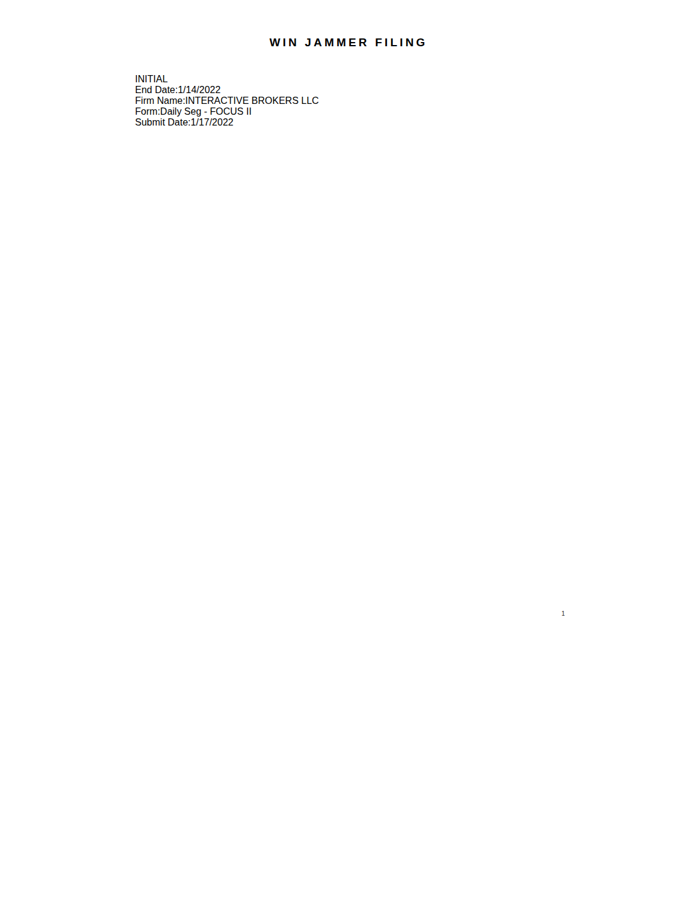WIN JAMMER FILING
INITIAL
End Date:1/14/2022
Firm Name:INTERACTIVE BROKERS LLC
Form:Daily Seg - FOCUS II
Submit Date:1/17/2022
1